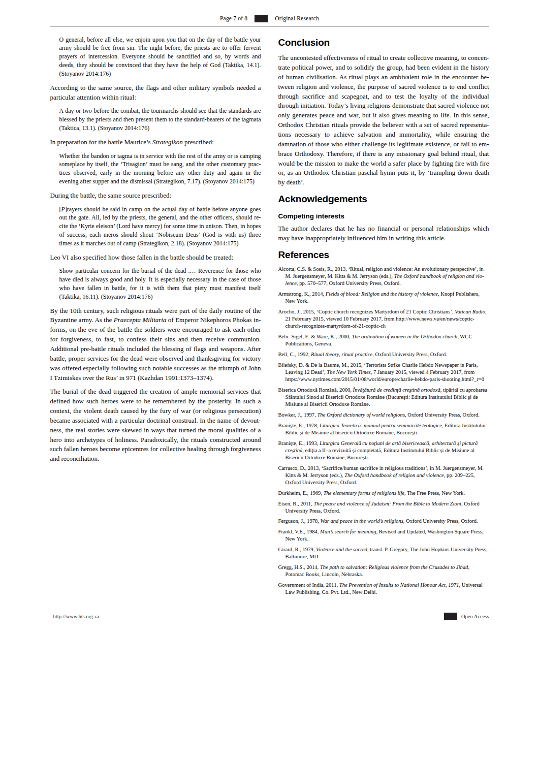Page 7 of 8 Original Research
O general, before all else, we enjoin upon you that on the day of the battle your army should be free from sin. The night before, the priests are to offer fervent prayers of intercession. Everyone should be sanctified and so, by words and deeds, they should be convinced that they have the help of God (Taktika, 14.1). (Stoyanov 2014:176)
According to the same source, the flags and other military symbols needed a particular attention within ritual:
A day or two before the combat, the tourmarchs should see that the standards are blessed by the priests and then present them to the standard-bearers of the tagmata (Taktica, 13.1). (Stoyanov 2014:176)
In preparation for the battle Maurice’s Strategikon prescribed:
Whether the bandon or tagma is in service with the rest of the army or is camping someplace by itself, the ‘Trisagion’ must be sang, and the other customary practices observed, early in the morning before any other duty and again in the evening after supper and the dismissal (Strategikon, 7.17). (Stoyanov 2014:175)
During the battle, the same source prescribed:
[P]rayers should be said in camp on the actual day of battle before anyone goes out the gate. All, led by the priests, the general, and the other officers, should recite the ‘Kyrie eleison’ (Lord have mercy) for some time in unison. Then, in hopes of success, each meros should shout ‘Nobiscum Deus’ (God is with us) three times as it marches out of camp (Strategikon, 2.18). (Stoyanov 2014:175)
Leo VI also specified how those fallen in the battle should be treated:
Show particular concern for the burial of the dead .… Reverence for those who have died is always good and holy. It is especially necessary in the case of those who have fallen in battle, for it is with them that piety must manifest itself (Taktika, 16.11). (Stoyanov 2014:176)
By the 10th century, such religious rituals were part of the daily routine of the Byzantine army. As the Praecepta Militaria of Emperor Nikephoros Phokas informs, on the eve of the battle the soldiers were encouraged to ask each other for forgiveness, to fast, to confess their sins and then receive communion. Additional pre-battle rituals included the blessing of flags and weapons. After battle, proper services for the dead were observed and thanksgiving for victory was offered especially following such notable successes as the triumph of John I Tzimiskes over the Rus’ in 971 (Kazhdan 1991:1373–1374).
The burial of the dead triggered the creation of ample memorial services that defined how such heroes were to be remembered by the posterity. In such a context, the violent death caused by the fury of war (or religious persecution) became associated with a particular doctrinal construal. In the name of devoutness, the real stories were skewed in ways that turned the moral qualities of a hero into archetypes of holiness. Paradoxically, the rituals constructed around such fallen heroes become epicentres for collective healing through forgiveness and reconciliation.
Conclusion
The uncontested effectiveness of ritual to create collective meaning, to concentrate political power, and to solidify the group, had been evident in the history of human civilisation. As ritual plays an ambivalent role in the encounter between religion and violence, the purpose of sacred violence is to end conflict through sacrifice and scapegoat, and to test the loyalty of the individual through initiation. Today’s living religions demonstrate that sacred violence not only generates peace and war, but it also gives meaning to life. In this sense, Orthodox Christian rituals provide the believer with a set of sacred representations necessary to achieve salvation and immortality, while ensuring the damnation of those who either challenge its legitimate existence, or fail to embrace Orthodoxy. Therefore, if there is any missionary goal behind ritual, that would be the mission to make the world a safer place by fighting fire with fire or, as an Orthodox Christian paschal hymn puts it, by ‘trampling down death by death’.
Acknowledgements
Competing interests
The author declares that he has no financial or personal relationships which may have inappropriately influenced him in writing this article.
References
Alcorta, C.S. & Sosis, R., 2013, ‘Ritual, religion and violence: An evolutionary perspective’, in M. Juergensmeyer, M. Kitts & M. Jerryson (eds.), The Oxford handbook of religion and violence, pp. 570–577, Oxford University Press, Oxford.
Armstrong, K., 2014, Fields of blood: Religion and the history of violence, Knopf Publishers, New York.
Arocho, J., 2015, ‘Coptic church recognizes Martyrdom of 21 Coptic Christians’, Vatican Radio, 21 February 2015, viewed 10 February 2017, from http://www.news.va/en/news/coptic-church-recognizes-martyrdom-of-21-coptic-ch
Behr–Sigel, E. & Ware, K., 2000, The ordination of women in the Orthodox church, WCC Publications, Geneva.
Bell, C., 1992, Ritual theory, ritual practice, Oxford University Press, Oxford.
Bilefsky, D. & De la Baume, M., 2015, ‘Terrorists Strike Charlie Hebdo Newspaper in Paris, Leaving 12 Dead’, The New York Times, 7 January 2015, viewed 4 February 2017, from https://www.nytimes.com/2015/01/08/world/europe/charlie-hebdo-paris-shooting.html?_r=0
Biserica Ortodoxă Română, 2000, Învăţătură de credinţă creştină ortodoxă, tipărită cu aprobarea Sfântului Sinod al Bisericii Ortodoxe Române (Bucureşti: Editura Institutului Biblic şi de Misiune al Bisericii Ortodoxe Române.
Bowker, J., 1997, The Oxford dictionary of world religions, Oxford University Press, Oxford.
Branişte, E., 1978, Liturgica Teoretică: manual pentru seminariile teologice, Editura Institutului Biblic şi de Misiune al bisericii Ortodoxe Române, Bucureşti.
Branişte, E., 1993, Liturgica Generală cu noţiuni de artă bisericească, arhitectură şi pictură creştină, ediţia a II–a revizuită şi completată, Editura Institutului Biblic şi de Misiune al Bisericii Ortodoxe Române, Bucureşti.
Carrasco, D., 2013, ‘Sacrifice/human sacrifice in religious traditions’, in M. Juergensmeyer, M. Kitts & M. Jerryson (eds.), The Oxford handbook of religion and violence, pp. 209–225, Oxford University Press, Oxford.
Durkheim, E., 1969, The elementary forms of religions life, The Free Press, New York.
Eisen, R., 2011, The peace and violence of Judaism: From the Bible to Modern Zioni, Oxford University Press, Oxford.
Ferguson, J., 1978, War and peace in the world’s religions, Oxford University Press, Oxford.
Frankl, V.E., 1984, Man’s search for meaning, Revised and Updated, Washington Square Press, New York.
Girard, R., 1979, Violence and the sacred, transl. P. Gregory, The John Hopkins University Press, Baltimore, MD.
Gregg, H.S., 2014, The path to salvation: Religious violence from the Crusades to Jihad, Potomac Books, Lincoln, Nebraska.
Government of India, 2011, The Prevention of Insults to National Honour Act, 1971, Universal Law Publishing, Co. Pvt. Ltd., New Delhi.
- http://www.hts.org.za Open Access